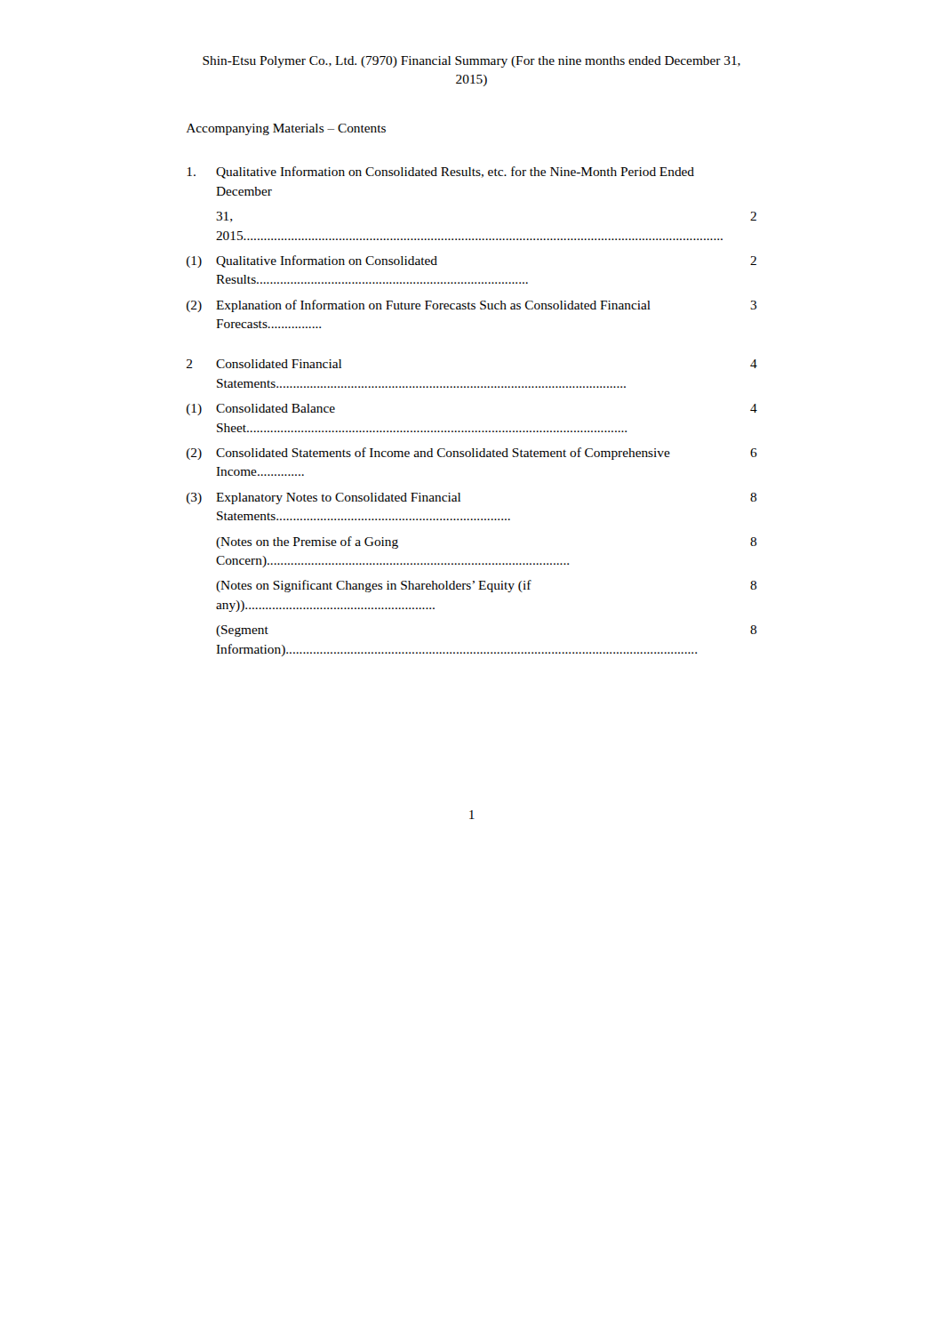Shin-Etsu Polymer Co., Ltd. (7970) Financial Summary (For the nine months ended December 31, 2015)
Accompanying Materials – Contents
| 1. | Qualitative Information on Consolidated Results, etc. for the Nine-Month Period Ended December | |
| | 31, 2015 ............................................................................................................................................. | 2 |
| (1) | Qualitative Information on Consolidated Results ................................................................................ | 2 |
| (2) | Explanation of Information on Future Forecasts Such as Consolidated Financial Forecasts ................ | 3 |
| 2 | Consolidated Financial Statements ....................................................................................................... | 4 |
| (1) | Consolidated Balance Sheet ................................................................................................................ | 4 |
| (2) | Consolidated Statements of Income and Consolidated Statement of Comprehensive Income .............. | 6 |
| (3) | Explanatory Notes to Consolidated Financial Statements ..................................................................... | 8 |
| | (Notes on the Premise of a Going Concern) ......................................................................................... | 8 |
| | (Notes on Significant Changes in Shareholders’ Equity (if any)) ........................................................ | 8 |
| | (Segment Information) ......................................................................................................................... | 8 |
1